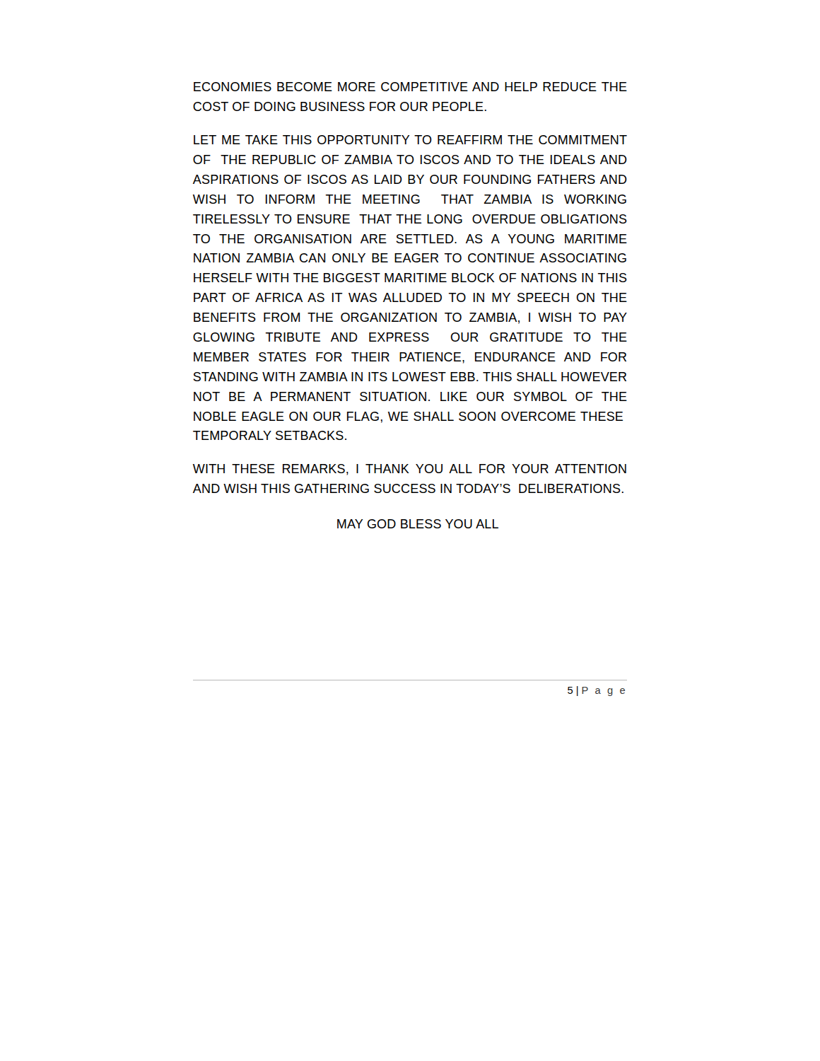ECONOMIES BECOME MORE COMPETITIVE AND HELP REDUCE THE COST OF DOING BUSINESS FOR OUR PEOPLE.
LET ME TAKE THIS OPPORTUNITY TO REAFFIRM THE COMMITMENT OF THE REPUBLIC OF ZAMBIA TO ISCOS AND TO THE IDEALS AND ASPIRATIONS OF ISCOS AS LAID BY OUR FOUNDING FATHERS AND WISH TO INFORM THE MEETING THAT ZAMBIA IS WORKING TIRELESSLY TO ENSURE THAT THE LONG OVERDUE OBLIGATIONS TO THE ORGANISATION ARE SETTLED. AS A YOUNG MARITIME NATION ZAMBIA CAN ONLY BE EAGER TO CONTINUE ASSOCIATING HERSELF WITH THE BIGGEST MARITIME BLOCK OF NATIONS IN THIS PART OF AFRICA AS IT WAS ALLUDED TO IN MY SPEECH ON THE BENEFITS FROM THE ORGANIZATION TO ZAMBIA, I WISH TO PAY GLOWING TRIBUTE AND EXPRESS OUR GRATITUDE TO THE MEMBER STATES FOR THEIR PATIENCE, ENDURANCE AND FOR STANDING WITH ZAMBIA IN ITS LOWEST EBB. THIS SHALL HOWEVER NOT BE A PERMANENT SITUATION. LIKE OUR SYMBOL OF THE NOBLE EAGLE ON OUR FLAG, WE SHALL SOON OVERCOME THESE TEMPORALY SETBACKS.
WITH THESE REMARKS, I THANK YOU ALL FOR YOUR ATTENTION AND WISH THIS GATHERING SUCCESS IN TODAY’S DELIBERATIONS.
MAY GOD BLESS YOU ALL
5 | P a g e